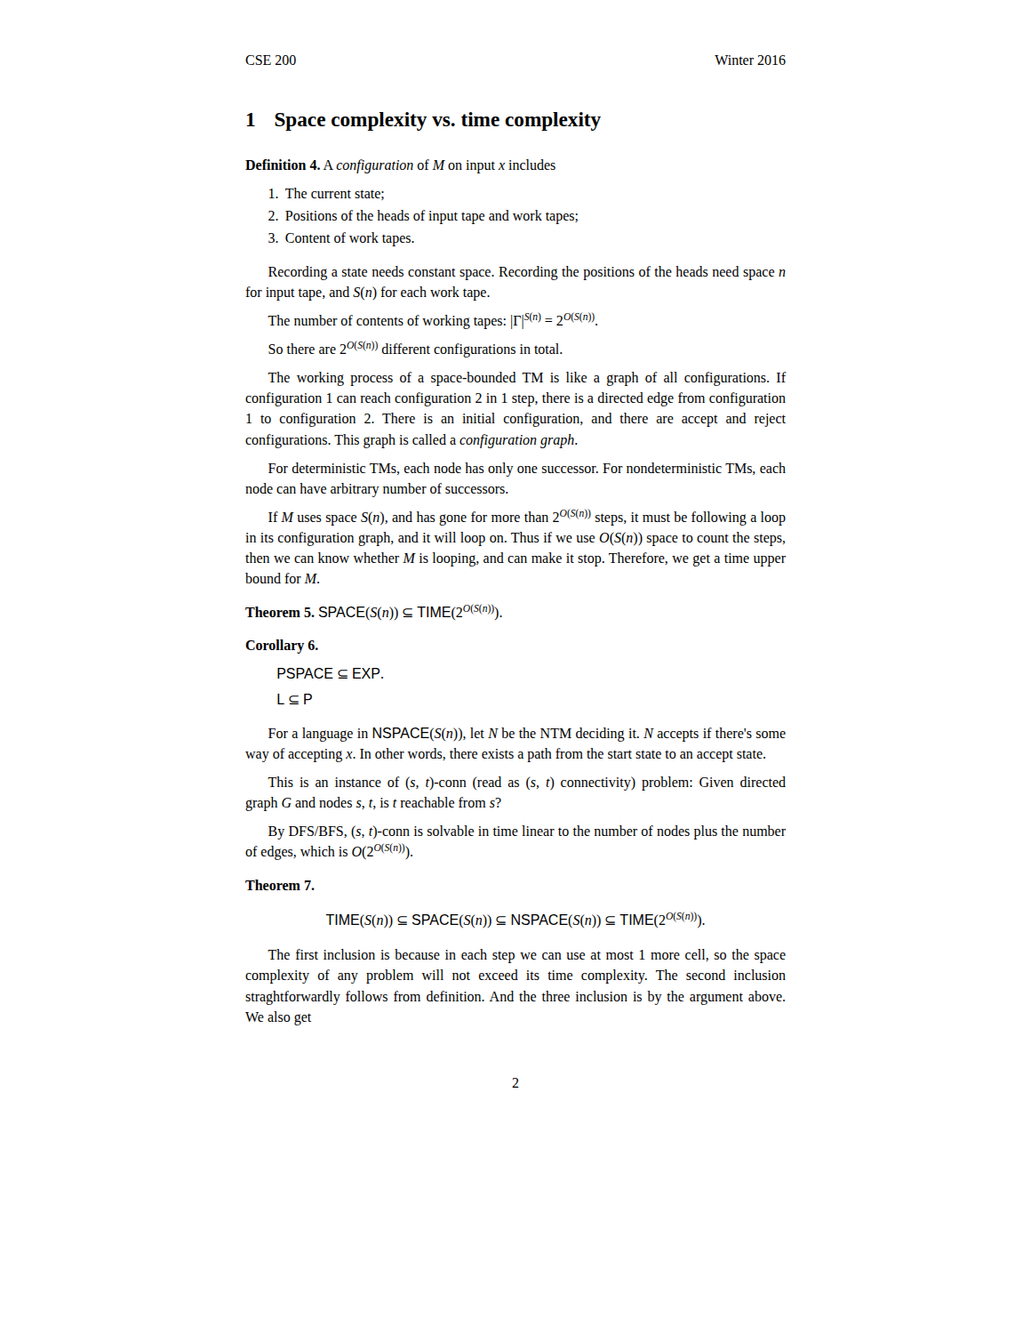CSE 200 Winter 2016
1 Space complexity vs. time complexity
Definition 4. A configuration of M on input x includes
The current state;
Positions of the heads of input tape and work tapes;
Content of work tapes.
Recording a state needs constant space. Recording the positions of the heads need space n for input tape, and S(n) for each work tape.
The number of contents of working tapes: |Γ|S(n) = 2O(S(n)).
So there are 2O(S(n)) different configurations in total.
The working process of a space-bounded TM is like a graph of all configurations. If configuration 1 can reach configuration 2 in 1 step, there is a directed edge from configuration 1 to configuration 2. There is an initial configuration, and there are accept and reject configurations. This graph is called a configuration graph.
For deterministic TMs, each node has only one successor. For nondeterministic TMs, each node can have arbitrary number of successors.
If M uses space S(n), and has gone for more than 2O(S(n)) steps, it must be following a loop in its configuration graph, and it will loop on. Thus if we use O(S(n)) space to count the steps, then we can know whether M is looping, and can make it stop. Therefore, we get a time upper bound for M.
Theorem 5. SPACE(S(n)) ⊆ TIME(2O(S(n))).
Corollary 6.
PSPACE ⊆ EXP.
L ⊆ P
For a language in NSPACE(S(n)), let N be the NTM deciding it. N accepts if there's some way of accepting x. In other words, there exists a path from the start state to an accept state.
This is an instance of (s, t)-conn (read as (s, t) connectivity) problem: Given directed graph G and nodes s, t, is t reachable from s?
By DFS/BFS, (s, t)-conn is solvable in time linear to the number of nodes plus the number of edges, which is O(2O(S(n))).
Theorem 7.
TIME(S(n)) ⊆ SPACE(S(n)) ⊆ NSPACE(S(n)) ⊆ TIME(2O(S(n))).
The first inclusion is because in each step we can use at most 1 more cell, so the space complexity of any problem will not exceed its time complexity. The second inclusion straghtforwardly follows from definition. And the three inclusion is by the argument above. We also get
2